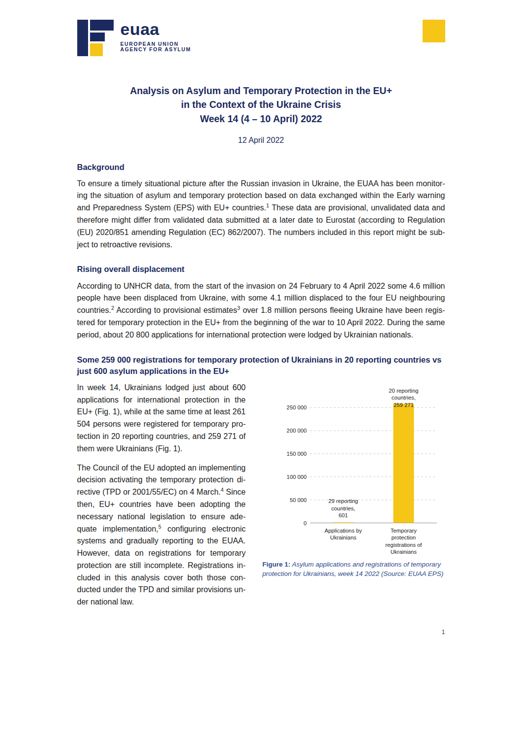euaa EUROPEAN UNION AGENCY FOR ASYLUM
Analysis on Asylum and Temporary Protection in the EU+
in the Context of the Ukraine Crisis
Week 14 (4 – 10 April) 2022
12 April 2022
Background
To ensure a timely situational picture after the Russian invasion in Ukraine, the EUAA has been monitoring the situation of asylum and temporary protection based on data exchanged within the Early warning and Preparedness System (EPS) with EU+ countries.1 These data are provisional, unvalidated data and therefore might differ from validated data submitted at a later date to Eurostat (according to Regulation (EU) 2020/851 amending Regulation (EC) 862/2007). The numbers included in this report might be subject to retroactive revisions.
Rising overall displacement
According to UNHCR data, from the start of the invasion on 24 February to 4 April 2022 some 4.6 million people have been displaced from Ukraine, with some 4.1 million displaced to the four EU neighbouring countries.2 According to provisional estimates3 over 1.8 million persons fleeing Ukraine have been registered for temporary protection in the EU+ from the beginning of the war to 10 April 2022. During the same period, about 20 800 applications for international protection were lodged by Ukrainian nationals.
Some 259 000 registrations for temporary protection of Ukrainians in 20 reporting countries vs just 600 asylum applications in the EU+
In week 14, Ukrainians lodged just about 600 applications for international protection in the EU+ (Fig. 1), while at the same time at least 261 504 persons were registered for temporary protection in 20 reporting countries, and 259 271 of them were Ukrainians (Fig. 1).
The Council of the EU adopted an implementing decision activating the temporary protection directive (TPD or 2001/55/EC) on 4 March.4 Since then, EU+ countries have been adopting the necessary national legislation to ensure adequate implementation,5 configuring electronic systems and gradually reporting to the EUAA. However, data on registrations for temporary protection are still incomplete. Registrations included in this analysis cover both those conducted under the TPD and similar provisions under national law.
250 000 200 000 150 000 100 000 50 000 0 20 reporting countries, 259 271 29 reporting countries, 601 Applications by Ukrainians Temporary protection registrations of Ukrainians
Figure 1: Asylum applications and registrations of temporary protection for Ukrainians, week 14 2022 (Source: EUAA EPS)
1